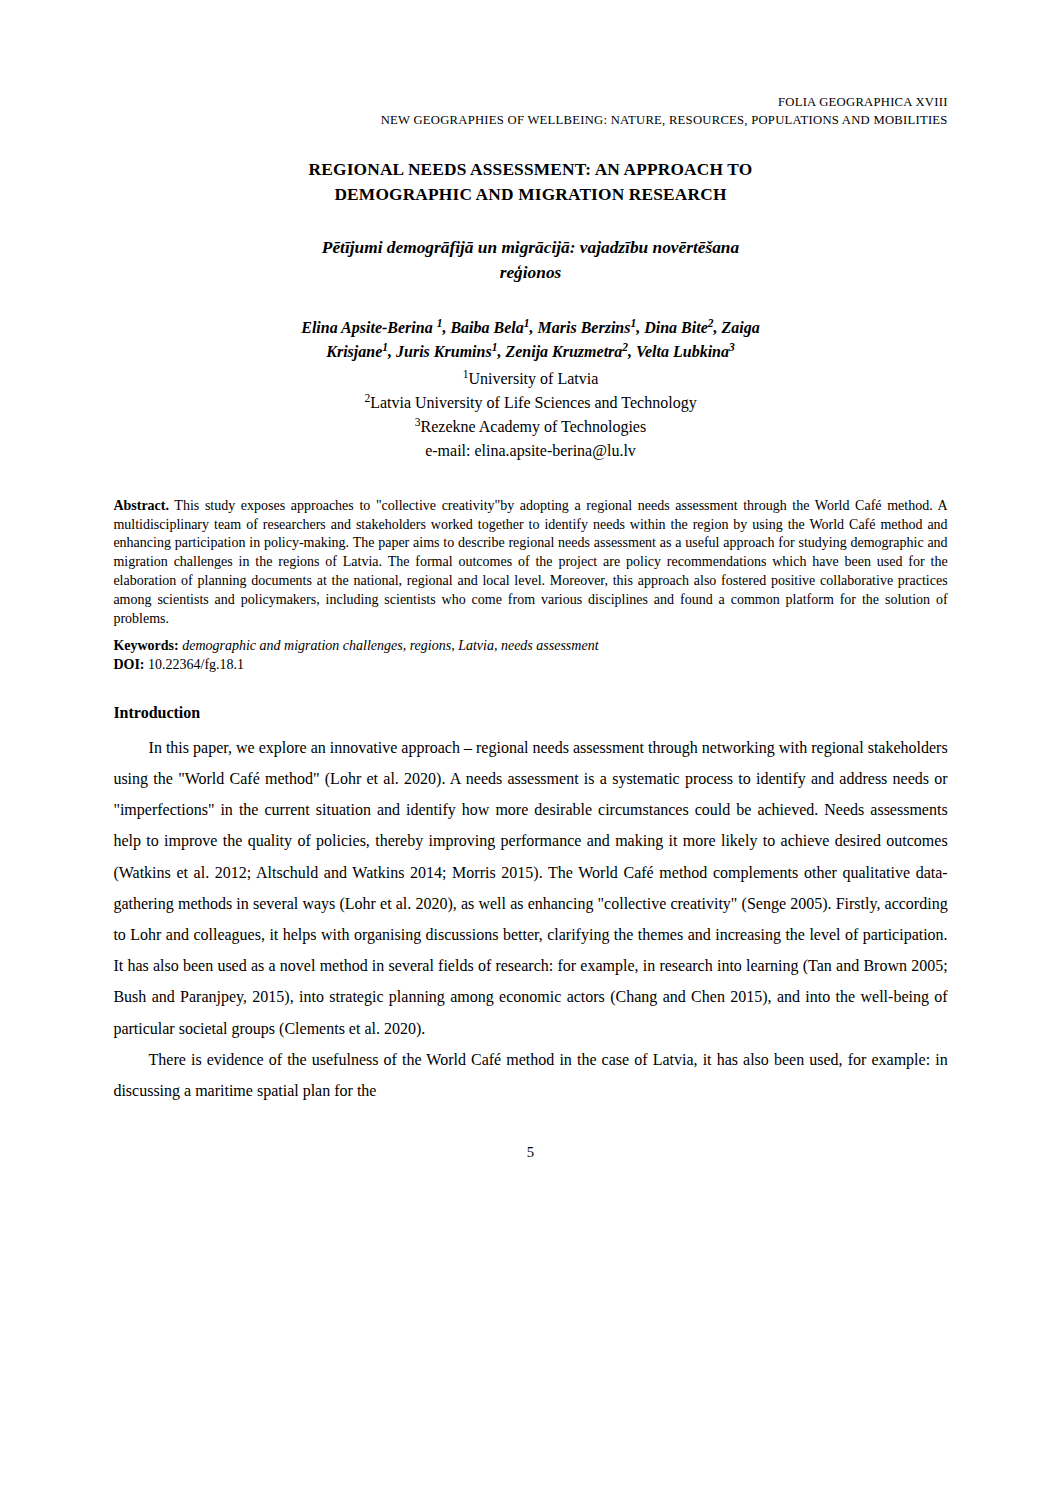FOLIA GEOGRAPHICA XVIII
NEW GEOGRAPHIES OF WELLBEING: NATURE, RESOURCES, POPULATIONS AND MOBILITIES
Regional Needs Assessment: An Approach to
Demographic and Migration Research
Pētījumi demogrāfijā un migrācijā: vajadzību novērtēšana
reģionos
Elina Apsite-Berina 1, Baiba Bela1, Maris Berzins1, Dina Bite2, Zaiga
Krisjane1, Juris Krumins1, Zenija Kruzmetra2, Velta Lubkina3
1University of Latvia
2Latvia University of Life Sciences and Technology
3Rezekne Academy of Technologies
e-mail: elina.apsite-berina@lu.lv
Abstract. This study exposes approaches to "collective creativity"by adopting a regional needs assessment through the World Café method. A multidisciplinary team of researchers and stakeholders worked together to identify needs within the region by using the World Café method and enhancing participation in policy-making. The paper aims to describe regional needs assessment as a useful approach for studying demographic and migration challenges in the regions of Latvia. The formal outcomes of the project are policy recommendations which have been used for the elaboration of planning documents at the national, regional and local level. Moreover, this approach also fostered positive collaborative practices among scientists and policymakers, including scientists who come from various disciplines and found a common platform for the solution of problems.
Keywords: demographic and migration challenges, regions, Latvia, needs assessment
DOI: 10.22364/fg.18.1
Introduction
In this paper, we explore an innovative approach – regional needs assessment through networking with regional stakeholders using the "World Café method" (Lohr et al. 2020). A needs assessment is a systematic process to identify and address needs or "imperfections" in the current situation and identify how more desirable circumstances could be achieved. Needs assessments help to improve the quality of policies, thereby improving performance and making it more likely to achieve desired outcomes (Watkins et al. 2012; Altschuld and Watkins 2014; Morris 2015). The World Café method complements other qualitative data-gathering methods in several ways (Lohr et al. 2020), as well as enhancing "collective creativity" (Senge 2005). Firstly, according to Lohr and colleagues, it helps with organising discussions better, clarifying the themes and increasing the level of participation. It has also been used as a novel method in several fields of research: for example, in research into learning (Tan and Brown 2005; Bush and Paranjpey, 2015), into strategic planning among economic actors (Chang and Chen 2015), and into the well-being of particular societal groups (Clements et al. 2020).
There is evidence of the usefulness of the World Café method in the case of Latvia, it has also been used, for example: in discussing a maritime spatial plan for the
5